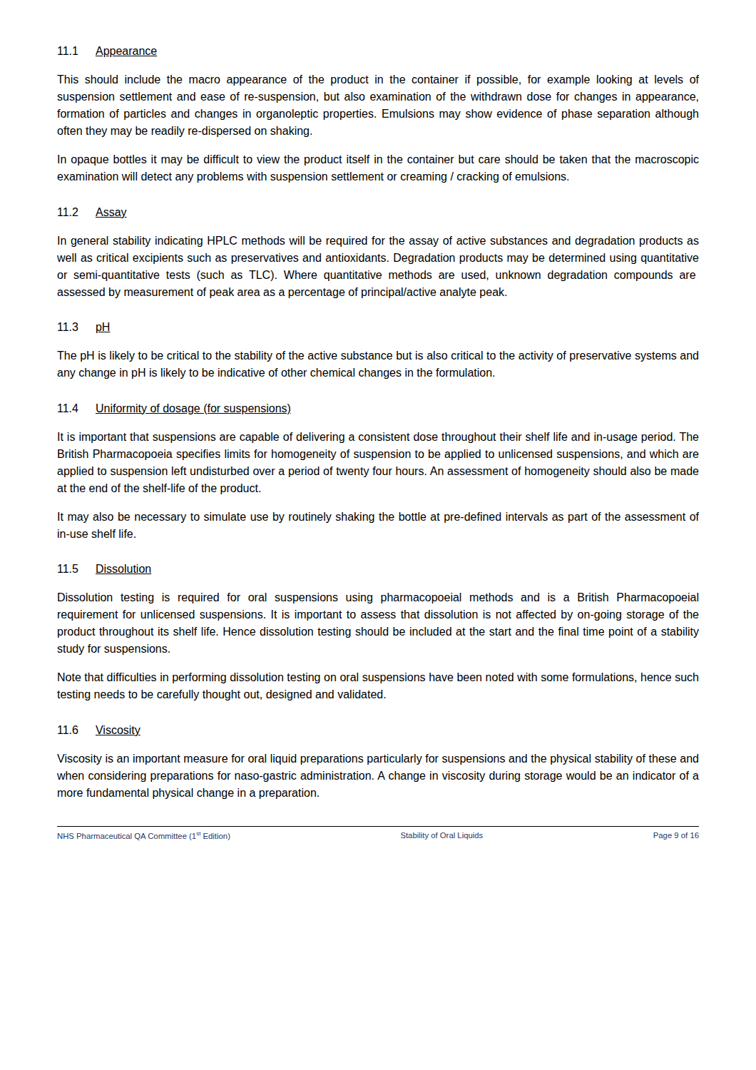11.1 Appearance
This should include the macro appearance of the product in the container if possible, for example looking at levels of suspension settlement and ease of re-suspension, but also examination of the withdrawn dose for changes in appearance, formation of particles and changes in organoleptic properties. Emulsions may show evidence of phase separation although often they may be readily re-dispersed on shaking.
In opaque bottles it may be difficult to view the product itself in the container but care should be taken that the macroscopic examination will detect any problems with suspension settlement or creaming / cracking of emulsions.
11.2 Assay
In general stability indicating HPLC methods will be required for the assay of active substances and degradation products as well as critical excipients such as preservatives and antioxidants. Degradation products may be determined using quantitative or semi-quantitative tests (such as TLC). Where quantitative methods are used, unknown degradation compounds are assessed by measurement of peak area as a percentage of principal/active analyte peak.
11.3 pH
The pH is likely to be critical to the stability of the active substance but is also critical to the activity of preservative systems and any change in pH is likely to be indicative of other chemical changes in the formulation.
11.4 Uniformity of dosage (for suspensions)
It is important that suspensions are capable of delivering a consistent dose throughout their shelf life and in-usage period. The British Pharmacopoeia specifies limits for homogeneity of suspension to be applied to unlicensed suspensions, and which are applied to suspension left undisturbed over a period of twenty four hours. An assessment of homogeneity should also be made at the end of the shelf-life of the product.
It may also be necessary to simulate use by routinely shaking the bottle at pre-defined intervals as part of the assessment of in-use shelf life.
11.5 Dissolution
Dissolution testing is required for oral suspensions using pharmacopoeial methods and is a British Pharmacopoeial requirement for unlicensed suspensions. It is important to assess that dissolution is not affected by on-going storage of the product throughout its shelf life. Hence dissolution testing should be included at the start and the final time point of a stability study for suspensions.
Note that difficulties in performing dissolution testing on oral suspensions have been noted with some formulations, hence such testing needs to be carefully thought out, designed and validated.
11.6 Viscosity
Viscosity is an important measure for oral liquid preparations particularly for suspensions and the physical stability of these and when considering preparations for naso-gastric administration. A change in viscosity during storage would be an indicator of a more fundamental physical change in a preparation.
NHS Pharmaceutical QA Committee (1st Edition) Stability of Oral Liquids Page 9 of 16